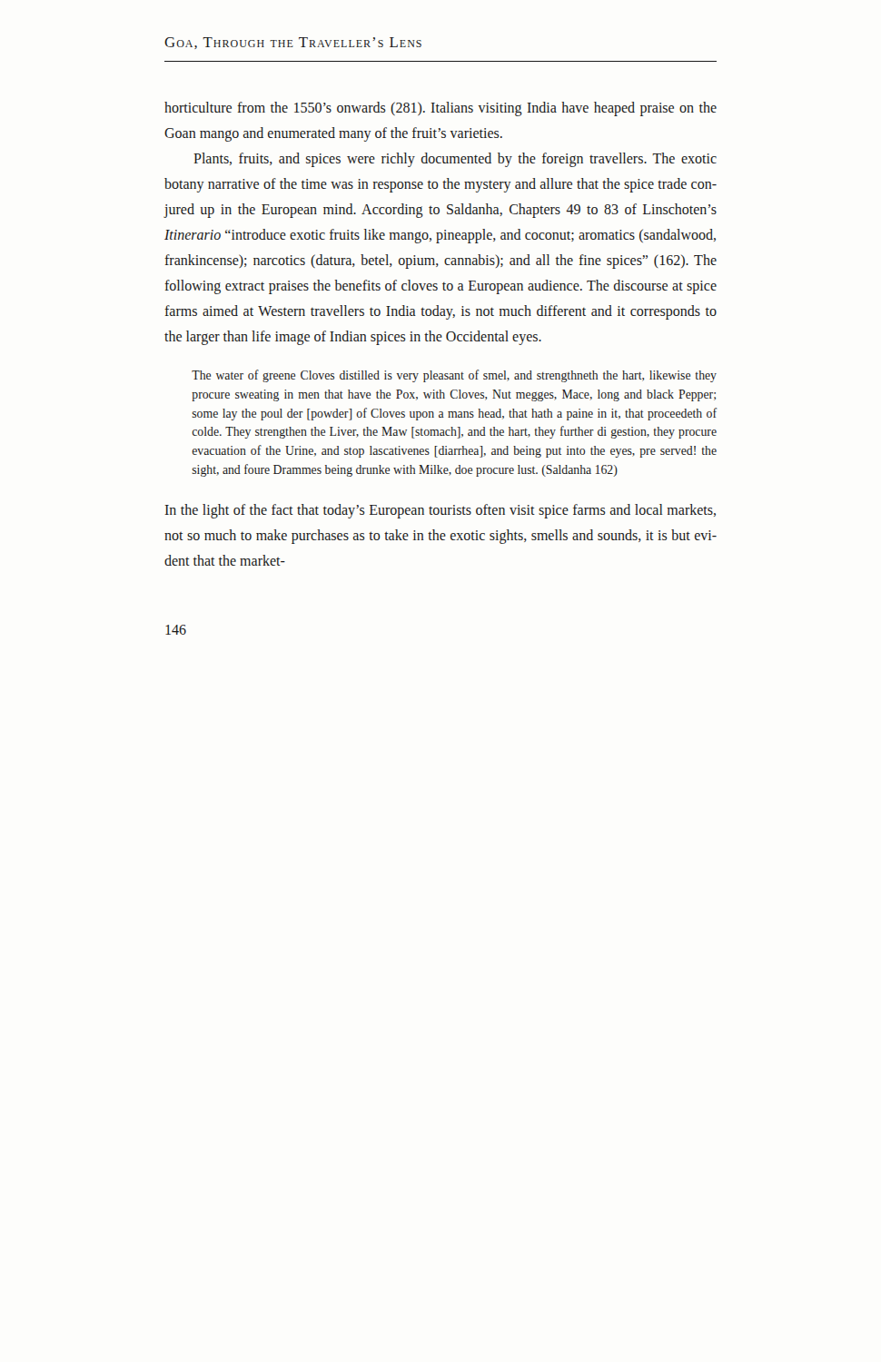Goa, Through the Traveller’s Lens
horticulture from the 1550’s onwards (281). Italians visiting India have heaped praise on the Goan mango and enumerated many of the fruit’s varieties.
Plants, fruits, and spices were richly documented by the foreign travellers. The exotic botany narrative of the time was in response to the mystery and allure that the spice trade conjured up in the European mind. According to Saldanha, Chapters 49 to 83 of Linschoten’s Itinerario “introduce exotic fruits like mango, pineapple, and coconut; aromatics (sandalwood, frankincense); narcotics (datura, betel, opium, cannabis); and all the fine spices” (162). The following extract praises the benefits of cloves to a European audience. The discourse at spice farms aimed at Western travellers to India today, is not much different and it corresponds to the larger than life image of Indian spices in the Occidental eyes.
The water of greene Cloves distilled is very pleasant of smel, and strengthneth the hart, likewise they procure sweating in men that have the Pox, with Cloves, Nut megges, Mace, long and black Pepper; some lay the poul der [powder] of Cloves upon a mans head, that hath a paine in it, that proceedeth of colde. They strengthen the Liver, the Maw [stomach], and the hart, they further di gestion, they procure evacuation of the Urine, and stop lascativenes [diarrhea], and being put into the eyes, pre served! the sight, and foure Drammes being drunke with Milke, doe procure lust. (Saldanha 162)
In the light of the fact that today’s European tourists often visit spice farms and local markets, not so much to make purchases as to take in the exotic sights, smells and sounds, it is but evident that the market-
146